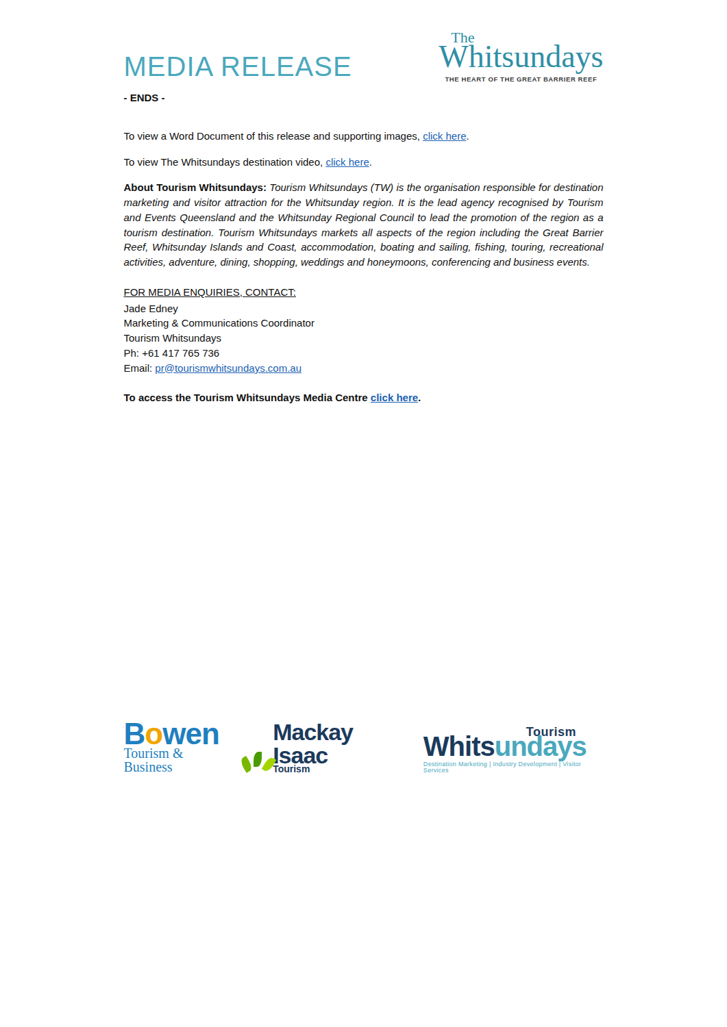MEDIA RELEASE
The Whitsundays The Heart of the Great Barrier Reef
- ENDS -
To view a Word Document of this release and supporting images, click here.
To view The Whitsundays destination video, click here.
About Tourism Whitsundays: Tourism Whitsundays (TW) is the organisation responsible for destination marketing and visitor attraction for the Whitsunday region. It is the lead agency recognised by Tourism and Events Queensland and the Whitsunday Regional Council to lead the promotion of the region as a tourism destination. Tourism Whitsundays markets all aspects of the region including the Great Barrier Reef, Whitsunday Islands and Coast, accommodation, boating and sailing, fishing, touring, recreational activities, adventure, dining, shopping, weddings and honeymoons, conferencing and business events.
FOR MEDIA ENQUIRIES, CONTACT:
Jade Edney Marketing & Communications Coordinator Tourism Whitsundays Ph: +61 417 765 736 Email: pr@tourismwhitsundays.com.au
To access the Tourism Whitsundays Media Centre click here.
Bowen
Tourism & Business
Mackay Isaac
Tourism
Tourism
Whitsundays
Destination Marketing | Industry Development | Visitor Services